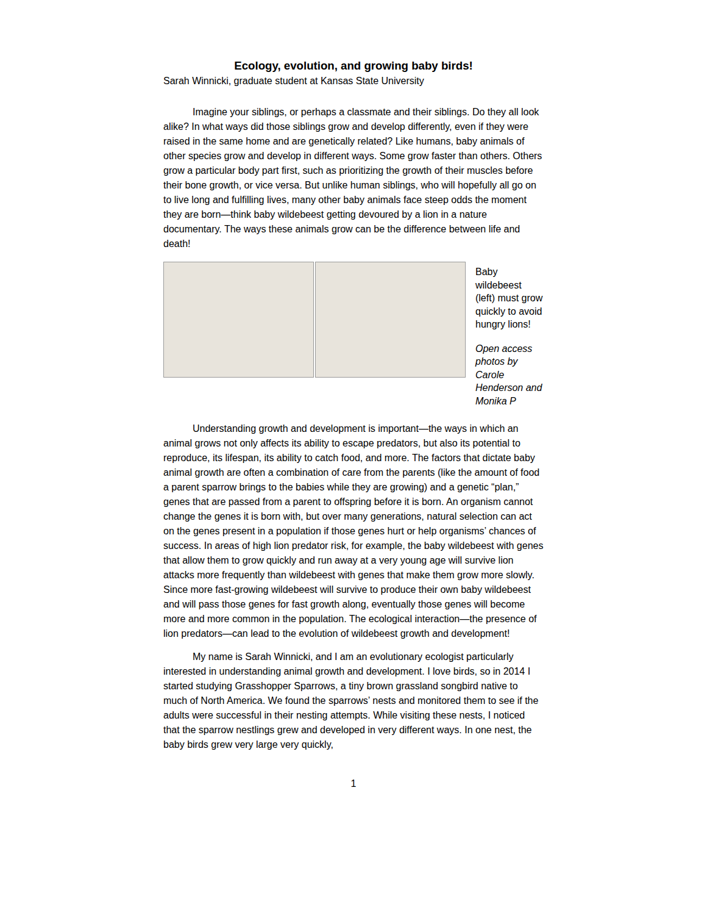Ecology, evolution, and growing baby birds!
Sarah Winnicki, graduate student at Kansas State University
Imagine your siblings, or perhaps a classmate and their siblings. Do they all look alike? In what ways did those siblings grow and develop differently, even if they were raised in the same home and are genetically related? Like humans, baby animals of other species grow and develop in different ways. Some grow faster than others. Others grow a particular body part first, such as prioritizing the growth of their muscles before their bone growth, or vice versa. But unlike human siblings, who will hopefully all go on to live long and fulfilling lives, many other baby animals face steep odds the moment they are born—think baby wildebeest getting devoured by a lion in a nature documentary. The ways these animals grow can be the difference between life and death!
Baby wildebeest (left) must grow quickly to avoid hungry lions! Open access photos by Carole Henderson and Monika P
Understanding growth and development is important—the ways in which an animal grows not only affects its ability to escape predators, but also its potential to reproduce, its lifespan, its ability to catch food, and more. The factors that dictate baby animal growth are often a combination of care from the parents (like the amount of food a parent sparrow brings to the babies while they are growing) and a genetic “plan,” genes that are passed from a parent to offspring before it is born. An organism cannot change the genes it is born with, but over many generations, natural selection can act on the genes present in a population if those genes hurt or help organisms’ chances of success. In areas of high lion predator risk, for example, the baby wildebeest with genes that allow them to grow quickly and run away at a very young age will survive lion attacks more frequently than wildebeest with genes that make them grow more slowly. Since more fast-growing wildebeest will survive to produce their own baby wildebeest and will pass those genes for fast growth along, eventually those genes will become more and more common in the population. The ecological interaction—the presence of lion predators—can lead to the evolution of wildebeest growth and development!
My name is Sarah Winnicki, and I am an evolutionary ecologist particularly interested in understanding animal growth and development. I love birds, so in 2014 I started studying Grasshopper Sparrows, a tiny brown grassland songbird native to much of North America. We found the sparrows’ nests and monitored them to see if the adults were successful in their nesting attempts. While visiting these nests, I noticed that the sparrow nestlings grew and developed in very different ways. In one nest, the baby birds grew very large very quickly,
1